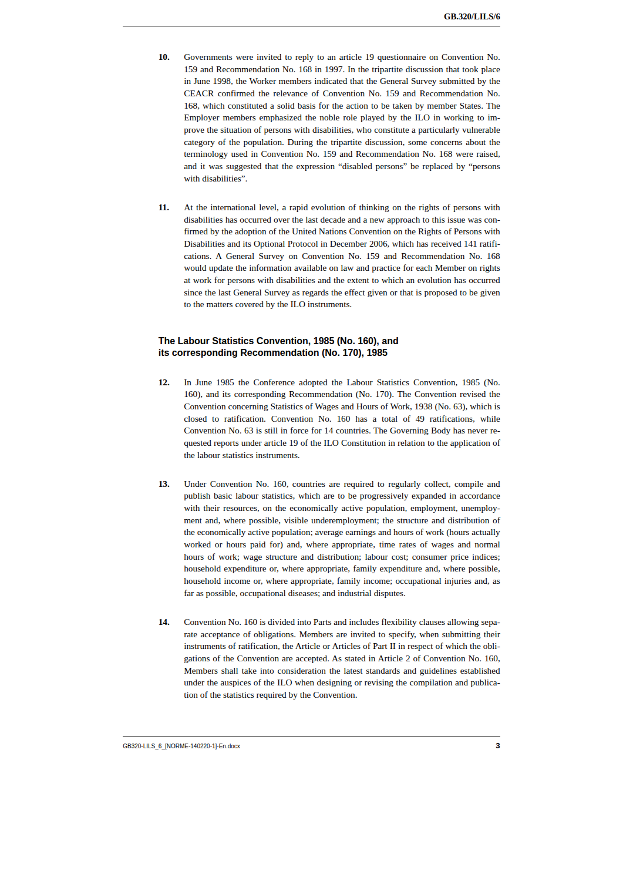GB.320/LILS/6
10.
Governments were invited to reply to an article 19 questionnaire on Convention No. 159 and Recommendation No. 168 in 1997. In the tripartite discussion that took place in June 1998, the Worker members indicated that the General Survey submitted by the CEACR confirmed the relevance of Convention No. 159 and Recommendation No. 168, which constituted a solid basis for the action to be taken by member States. The Employer members emphasized the noble role played by the ILO in working to improve the situation of persons with disabilities, who constitute a particularly vulnerable category of the population. During the tripartite discussion, some concerns about the terminology used in Convention No. 159 and Recommendation No. 168 were raised, and it was suggested that the expression “disabled persons” be replaced by “persons with disabilities”.
11.
At the international level, a rapid evolution of thinking on the rights of persons with disabilities has occurred over the last decade and a new approach to this issue was confirmed by the adoption of the United Nations Convention on the Rights of Persons with Disabilities and its Optional Protocol in December 2006, which has received 141 ratifications. A General Survey on Convention No. 159 and Recommendation No. 168 would update the information available on law and practice for each Member on rights at work for persons with disabilities and the extent to which an evolution has occurred since the last General Survey as regards the effect given or that is proposed to be given to the matters covered by the ILO instruments.
The Labour Statistics Convention, 1985 (No. 160), and
its corresponding Recommendation (No. 170), 1985
12.
In June 1985 the Conference adopted the Labour Statistics Convention, 1985 (No. 160), and its corresponding Recommendation (No. 170). The Convention revised the Convention concerning Statistics of Wages and Hours of Work, 1938 (No. 63), which is closed to ratification. Convention No. 160 has a total of 49 ratifications, while Convention No. 63 is still in force for 14 countries. The Governing Body has never requested reports under article 19 of the ILO Constitution in relation to the application of the labour statistics instruments.
13.
Under Convention No. 160, countries are required to regularly collect, compile and publish basic labour statistics, which are to be progressively expanded in accordance with their resources, on the economically active population, employment, unemployment and, where possible, visible underemployment; the structure and distribution of the economically active population; average earnings and hours of work (hours actually worked or hours paid for) and, where appropriate, time rates of wages and normal hours of work; wage structure and distribution; labour cost; consumer price indices; household expenditure or, where appropriate, family expenditure and, where possible, household income or, where appropriate, family income; occupational injuries and, as far as possible, occupational diseases; and industrial disputes.
14.
Convention No. 160 is divided into Parts and includes flexibility clauses allowing separate acceptance of obligations. Members are invited to specify, when submitting their instruments of ratification, the Article or Articles of Part II in respect of which the obligations of the Convention are accepted. As stated in Article 2 of Convention No. 160, Members shall take into consideration the latest standards and guidelines established under the auspices of the ILO when designing or revising the compilation and publication of the statistics required by the Convention.
GB320-LILS_6_[NORME-140220-1]-En.docx 3